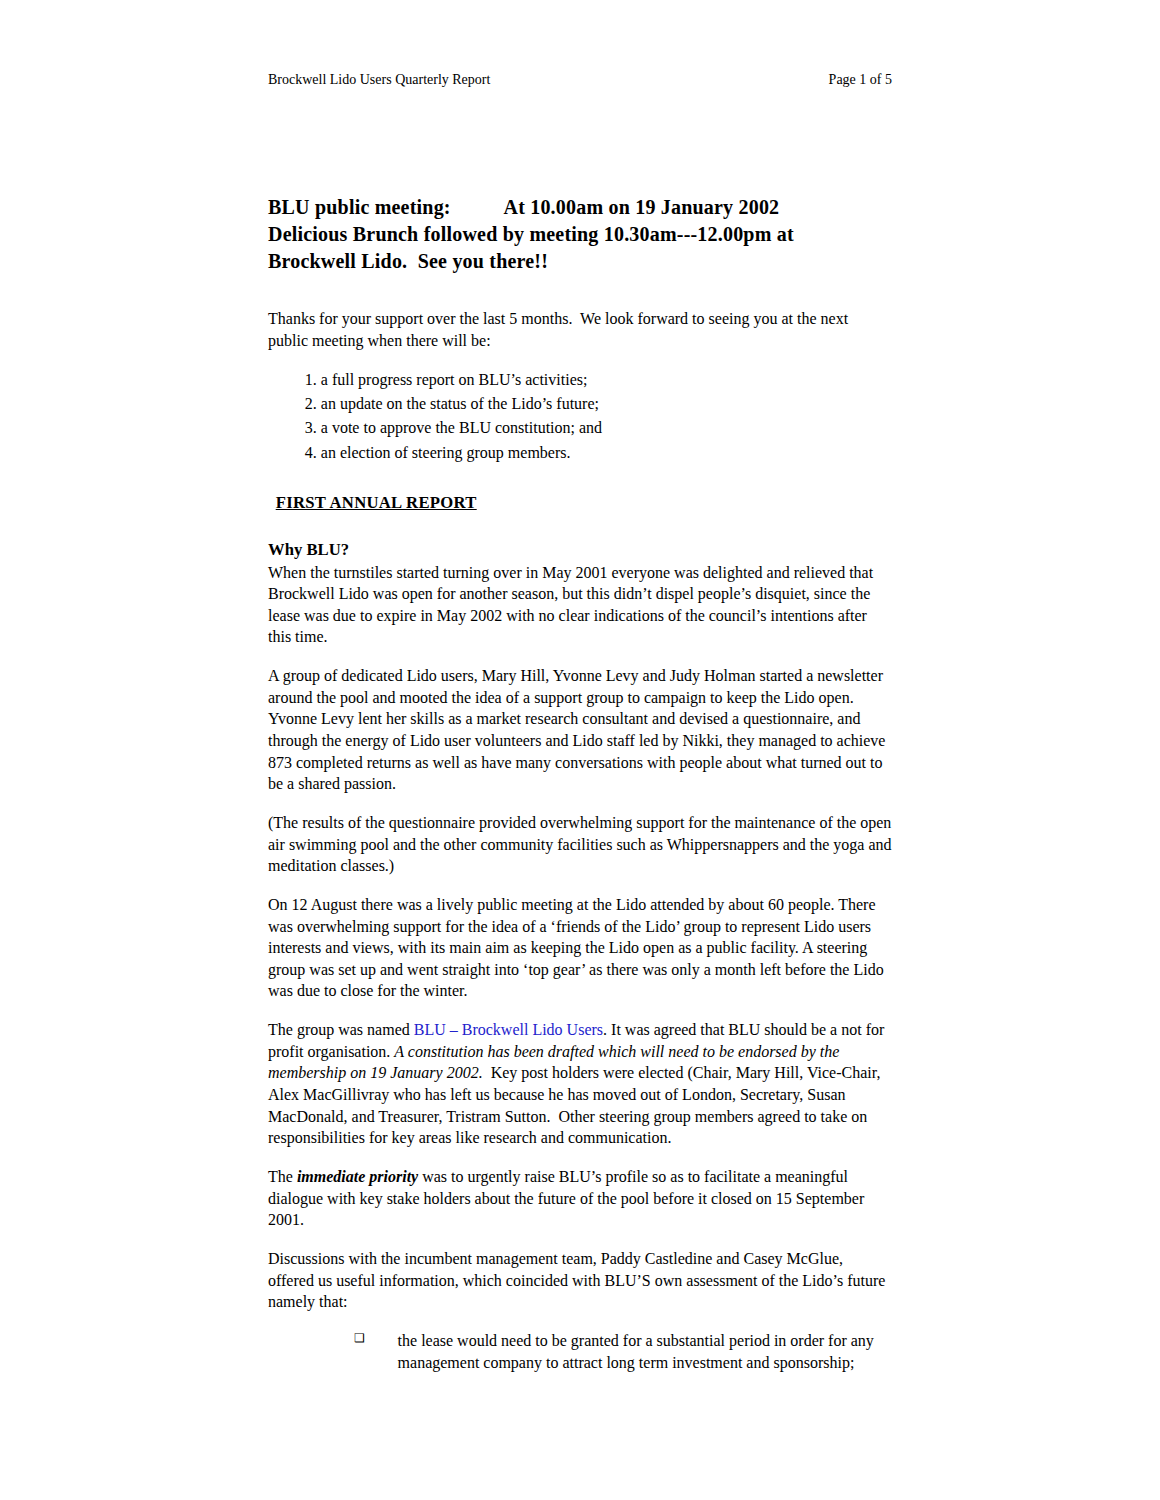Brockwell Lido Users Quarterly Report Page 1 of 5
BLU public meeting: At 10.00am on 19 January 2002
Delicious Brunch followed by meeting 10.30am---12.00pm at
Brockwell Lido. See you there!!
Thanks for your support over the last 5 months. We look forward to seeing you at the next public meeting when there will be:
a full progress report on BLU’s activities;
an update on the status of the Lido’s future;
a vote to approve the BLU constitution; and
an election of steering group members.
FIRST ANNUAL REPORT
Why BLU?
When the turnstiles started turning over in May 2001 everyone was delighted and relieved that Brockwell Lido was open for another season, but this didn’t dispel people’s disquiet, since the lease was due to expire in May 2002 with no clear indications of the council’s intentions after this time.
A group of dedicated Lido users, Mary Hill, Yvonne Levy and Judy Holman started a newsletter around the pool and mooted the idea of a support group to campaign to keep the Lido open. Yvonne Levy lent her skills as a market research consultant and devised a questionnaire, and through the energy of Lido user volunteers and Lido staff led by Nikki, they managed to achieve 873 completed returns as well as have many conversations with people about what turned out to be a shared passion.
(The results of the questionnaire provided overwhelming support for the maintenance of the open air swimming pool and the other community facilities such as Whippersnappers and the yoga and meditation classes.)
On 12 August there was a lively public meeting at the Lido attended by about 60 people. There was overwhelming support for the idea of a ‘friends of the Lido’ group to represent Lido users interests and views, with its main aim as keeping the Lido open as a public facility. A steering group was set up and went straight into ‘top gear’ as there was only a month left before the Lido was due to close for the winter.
The group was named BLU – Brockwell Lido Users. It was agreed that BLU should be a not for profit organisation. A constitution has been drafted which will need to be endorsed by the membership on 19 January 2002. Key post holders were elected (Chair, Mary Hill, Vice-Chair, Alex MacGillivray who has left us because he has moved out of London, Secretary, Susan MacDonald, and Treasurer, Tristram Sutton. Other steering group members agreed to take on responsibilities for key areas like research and communication.
The immediate priority was to urgently raise BLU’s profile so as to facilitate a meaningful dialogue with key stake holders about the future of the pool before it closed on 15 September 2001.
Discussions with the incumbent management team, Paddy Castledine and Casey McGlue, offered us useful information, which coincided with BLU’S own assessment of the Lido’s future namely that:
the lease would need to be granted for a substantial period in order for any management company to attract long term investment and sponsorship;